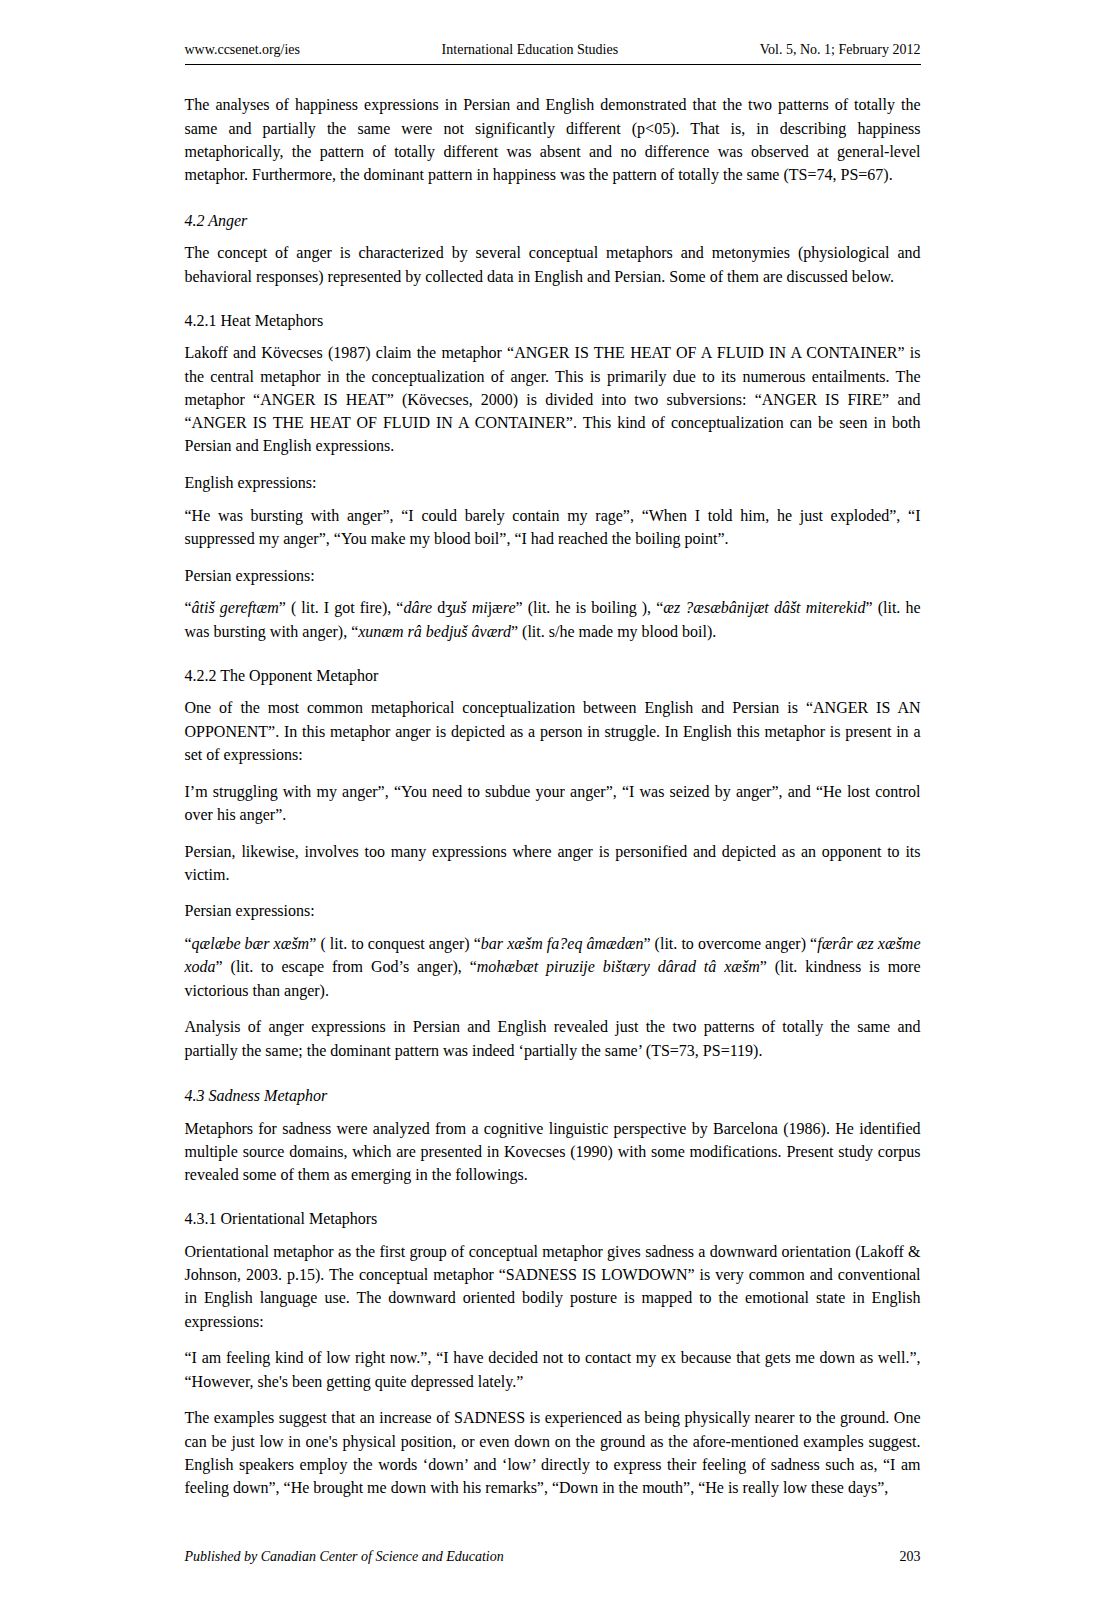www.ccsenet.org/ies International Education Studies Vol. 5, No. 1; February 2012
The analyses of happiness expressions in Persian and English demonstrated that the two patterns of totally the same and partially the same were not significantly different (p<05). That is, in describing happiness metaphorically, the pattern of totally different was absent and no difference was observed at general-level metaphor. Furthermore, the dominant pattern in happiness was the pattern of totally the same (TS=74, PS=67).
4.2 Anger
The concept of anger is characterized by several conceptual metaphors and metonymies (physiological and behavioral responses) represented by collected data in English and Persian. Some of them are discussed below.
4.2.1 Heat Metaphors
Lakoff and Kövecses (1987) claim the metaphor “ANGER IS THE HEAT OF A FLUID IN A CONTAINER” is the central metaphor in the conceptualization of anger. This is primarily due to its numerous entailments. The metaphor “ANGER IS HEAT” (Kövecses, 2000) is divided into two subversions: “ANGER IS FIRE” and “ANGER IS THE HEAT OF FLUID IN A CONTAINER”. This kind of conceptualization can be seen in both Persian and English expressions.
English expressions:
“He was bursting with anger”, “I could barely contain my rage”, “When I told him, he just exploded”, “I suppressed my anger”, “You make my blood boil”, “I had reached the boiling point”.
Persian expressions:
“âtiš gereftæm” ( lit. I got fire), “dâre dʒuš mijære” (lit. he is boiling ), “æz ?æsæbânijæt dâšt miterekid” (lit. he was bursting with anger), “xunæm râ bedjuš âværd” (lit. s/he made my blood boil).
4.2.2 The Opponent Metaphor
One of the most common metaphorical conceptualization between English and Persian is “ANGER IS AN OPPONENT”. In this metaphor anger is depicted as a person in struggle. In English this metaphor is present in a set of expressions:
I’m struggling with my anger”, “You need to subdue your anger”, “I was seized by anger”, and “He lost control over his anger”.
Persian, likewise, involves too many expressions where anger is personified and depicted as an opponent to its victim.
Persian expressions:
“qælæbe bær xæšm” ( lit. to conquest anger) “bar xæšm fa?eq âmædæn” (lit. to overcome anger) “færâr æz xæšme xoda” (lit. to escape from God’s anger), “mohæbæt piruzije bištæry dârad tâ xæšm” (lit. kindness is more victorious than anger).
Analysis of anger expressions in Persian and English revealed just the two patterns of totally the same and partially the same; the dominant pattern was indeed ‘partially the same’ (TS=73, PS=119).
4.3 Sadness Metaphor
Metaphors for sadness were analyzed from a cognitive linguistic perspective by Barcelona (1986). He identified multiple source domains, which are presented in Kovecses (1990) with some modifications. Present study corpus revealed some of them as emerging in the followings.
4.3.1 Orientational Metaphors
Orientational metaphor as the first group of conceptual metaphor gives sadness a downward orientation (Lakoff & Johnson, 2003. p.15). The conceptual metaphor “SADNESS IS LOWDOWN” is very common and conventional in English language use. The downward oriented bodily posture is mapped to the emotional state in English expressions:
“I am feeling kind of low right now.”, “I have decided not to contact my ex because that gets me down as well.”, “However, she's been getting quite depressed lately.”
The examples suggest that an increase of SADNESS is experienced as being physically nearer to the ground. One can be just low in one's physical position, or even down on the ground as the afore-mentioned examples suggest. English speakers employ the words ‘down’ and ‘low’ directly to express their feeling of sadness such as, “I am feeling down”, “He brought me down with his remarks”, “Down in the mouth”, “He is really low these days”,
Published by Canadian Center of Science and Education 203